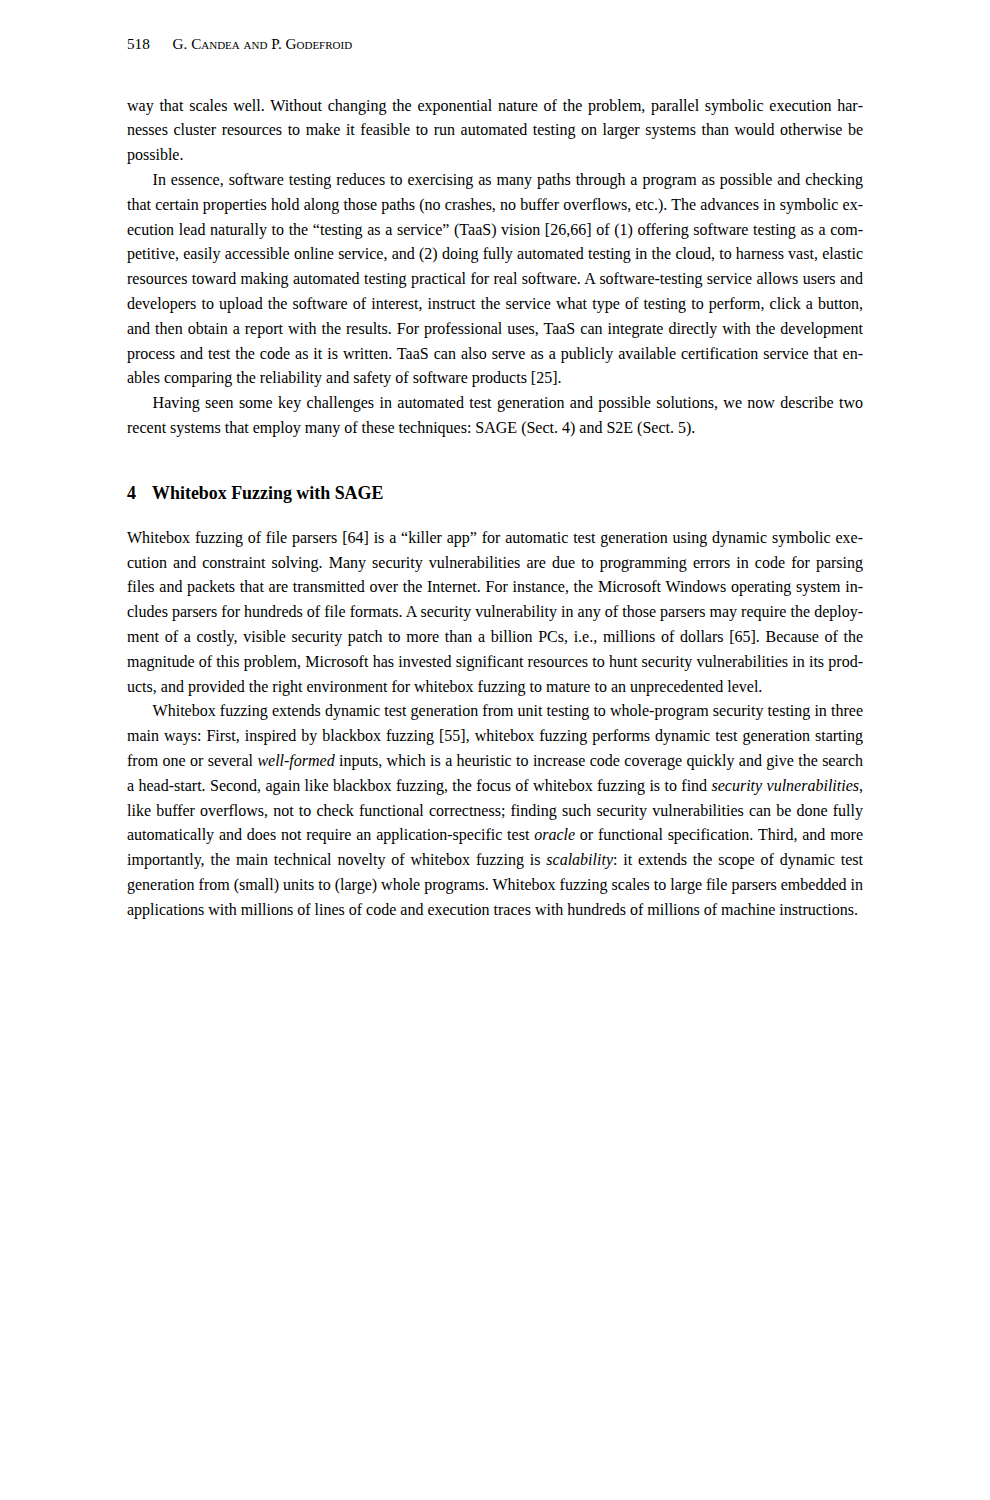518 G. Candea and P. Godefroid
way that scales well. Without changing the exponential nature of the problem, parallel symbolic execution harnesses cluster resources to make it feasible to run automated testing on larger systems than would otherwise be possible.
In essence, software testing reduces to exercising as many paths through a program as possible and checking that certain properties hold along those paths (no crashes, no buffer overflows, etc.). The advances in symbolic execution lead naturally to the “testing as a service” (TaaS) vision [26,66] of (1) offering software testing as a competitive, easily accessible online service, and (2) doing fully automated testing in the cloud, to harness vast, elastic resources toward making automated testing practical for real software. A software-testing service allows users and developers to upload the software of interest, instruct the service what type of testing to perform, click a button, and then obtain a report with the results. For professional uses, TaaS can integrate directly with the development process and test the code as it is written. TaaS can also serve as a publicly available certification service that enables comparing the reliability and safety of software products [25].
Having seen some key challenges in automated test generation and possible solutions, we now describe two recent systems that employ many of these techniques: SAGE (Sect. 4) and S2E (Sect. 5).
4 Whitebox Fuzzing with SAGE
Whitebox fuzzing of file parsers [64] is a “killer app” for automatic test generation using dynamic symbolic execution and constraint solving. Many security vulnerabilities are due to programming errors in code for parsing files and packets that are transmitted over the Internet. For instance, the Microsoft Windows operating system includes parsers for hundreds of file formats. A security vulnerability in any of those parsers may require the deployment of a costly, visible security patch to more than a billion PCs, i.e., millions of dollars [65]. Because of the magnitude of this problem, Microsoft has invested significant resources to hunt security vulnerabilities in its products, and provided the right environment for whitebox fuzzing to mature to an unprecedented level.
Whitebox fuzzing extends dynamic test generation from unit testing to whole-program security testing in three main ways: First, inspired by blackbox fuzzing [55], whitebox fuzzing performs dynamic test generation starting from one or several well-formed inputs, which is a heuristic to increase code coverage quickly and give the search a head-start. Second, again like blackbox fuzzing, the focus of whitebox fuzzing is to find security vulnerabilities, like buffer overflows, not to check functional correctness; finding such security vulnerabilities can be done fully automatically and does not require an application-specific test oracle or functional specification. Third, and more importantly, the main technical novelty of whitebox fuzzing is scalability: it extends the scope of dynamic test generation from (small) units to (large) whole programs. Whitebox fuzzing scales to large file parsers embedded in applications with millions of lines of code and execution traces with hundreds of millions of machine instructions.